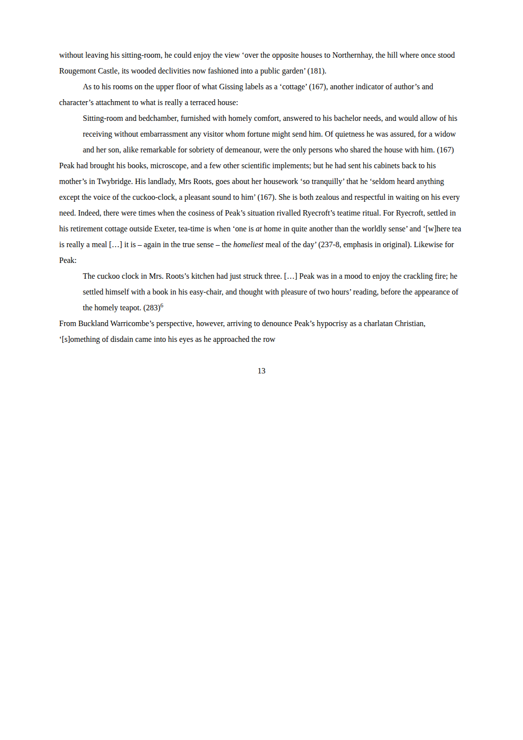without leaving his sitting-room, he could enjoy the view ‘over the opposite houses to Northernhay, the hill where once stood Rougemont Castle, its wooded declivities now fashioned into a public garden’ (181).
As to his rooms on the upper floor of what Gissing labels as a ‘cottage’ (167), another indicator of author’s and character’s attachment to what is really a terraced house:
Sitting-room and bedchamber, furnished with homely comfort, answered to his bachelor needs, and would allow of his receiving without embarrassment any visitor whom fortune might send him. Of quietness he was assured, for a widow and her son, alike remarkable for sobriety of demeanour, were the only persons who shared the house with him. (167)
Peak had brought his books, microscope, and a few other scientific implements; but he had sent his cabinets back to his mother’s in Twybridge. His landlady, Mrs Roots, goes about her housework ‘so tranquilly’ that he ‘seldom heard anything except the voice of the cuckoo-clock, a pleasant sound to him’ (167). She is both zealous and respectful in waiting on his every need. Indeed, there were times when the cosiness of Peak’s situation rivalled Ryecroft’s teatime ritual. For Ryecroft, settled in his retirement cottage outside Exeter, tea-time is when ‘one is at home in quite another than the worldly sense’ and ‘[w]here tea is really a meal […] it is – again in the true sense – the homeliest meal of the day’ (237-8, emphasis in original). Likewise for Peak:
The cuckoo clock in Mrs. Roots’s kitchen had just struck three. […] Peak was in a mood to enjoy the crackling fire; he settled himself with a book in his easy-chair, and thought with pleasure of two hours’ reading, before the appearance of the homely teapot. (283)6
From Buckland Warricombe’s perspective, however, arriving to denounce Peak’s hypocrisy as a charlatan Christian, ‘[s]omething of disdain came into his eyes as he approached the row
13